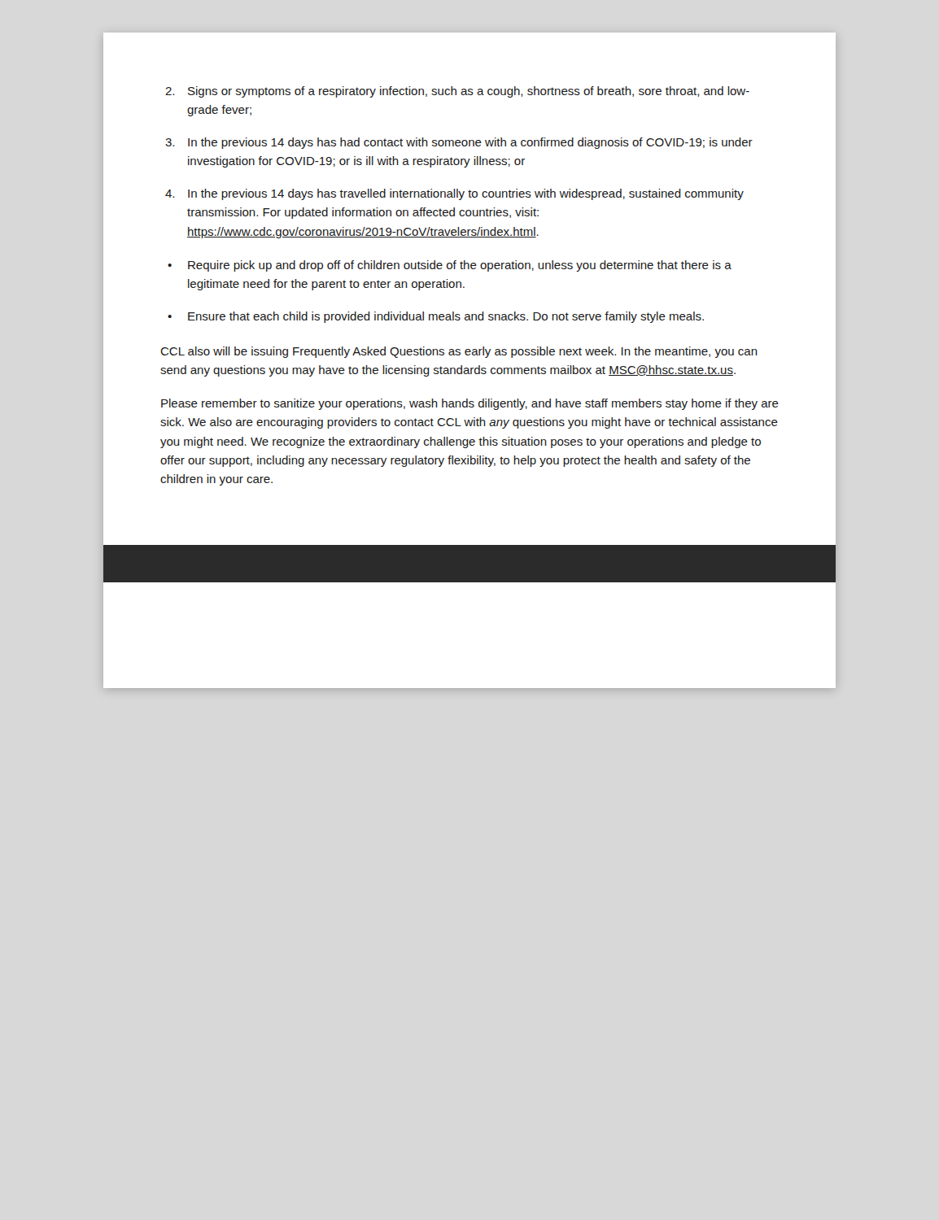Signs or symptoms of a respiratory infection, such as a cough, shortness of breath, sore throat, and low-grade fever;
In the previous 14 days has had contact with someone with a confirmed diagnosis of COVID-19; is under investigation for COVID-19; or is ill with a respiratory illness; or
In the previous 14 days has travelled internationally to countries with widespread, sustained community transmission. For updated information on affected countries, visit: https://www.cdc.gov/coronavirus/2019-nCoV/travelers/index.html.
Require pick up and drop off of children outside of the operation, unless you determine that there is a legitimate need for the parent to enter an operation.
Ensure that each child is provided individual meals and snacks. Do not serve family style meals.
CCL also will be issuing Frequently Asked Questions as early as possible next week. In the meantime, you can send any questions you may have to the licensing standards comments mailbox at MSC@hhsc.state.tx.us.
Please remember to sanitize your operations, wash hands diligently, and have staff members stay home if they are sick. We also are encouraging providers to contact CCL with any questions you might have or technical assistance you might need. We recognize the extraordinary challenge this situation poses to your operations and pledge to offer our support, including any necessary regulatory flexibility, to help you protect the health and safety of the children in your care.